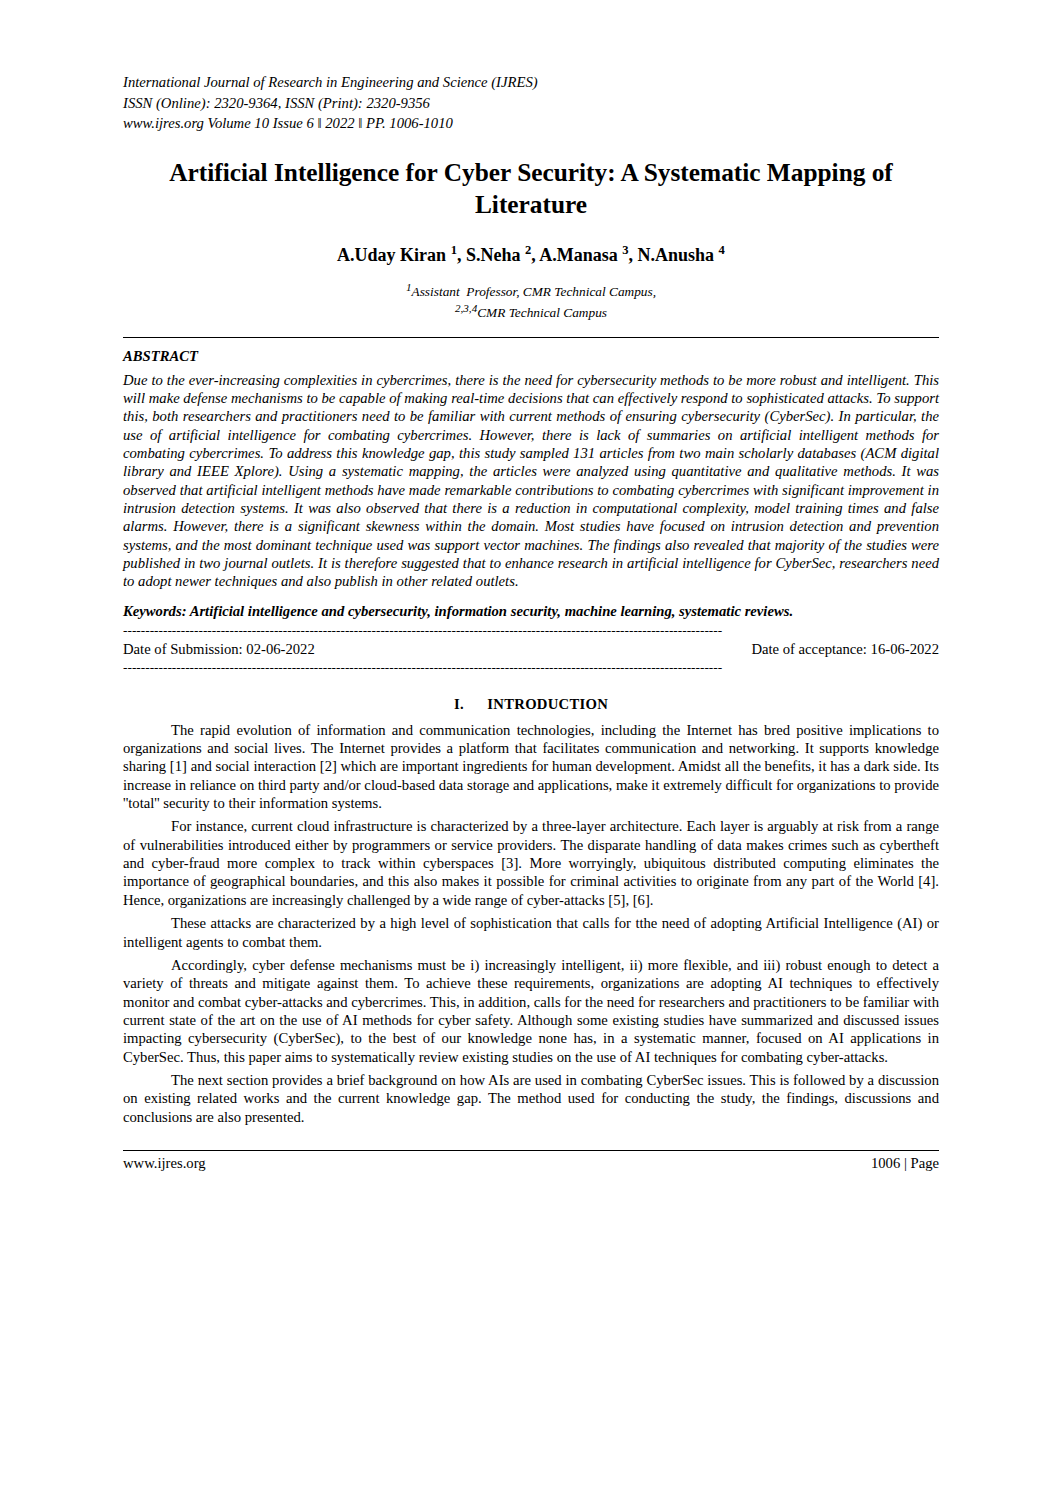International Journal of Research in Engineering and Science (IJRES)
ISSN (Online): 2320-9364, ISSN (Print): 2320-9356
www.ijres.org Volume 10 Issue 6 ǁ 2022 ǁ PP. 1006-1010
Artificial Intelligence for Cyber Security: A Systematic Mapping of Literature
A.Uday Kiran 1, S.Neha 2, A.Manasa 3, N.Anusha 4
1Assistant Professor, CMR Technical Campus,
2,3,4CMR Technical Campus
ABSTRACT
Due to the ever-increasing complexities in cybercrimes, there is the need for cybersecurity methods to be more robust and intelligent. This will make defense mechanisms to be capable of making real-time decisions that can effectively respond to sophisticated attacks. To support this, both researchers and practitioners need to be familiar with current methods of ensuring cybersecurity (CyberSec). In particular, the use of artificial intelligence for combating cybercrimes. However, there is lack of summaries on artificial intelligent methods for combating cybercrimes. To address this knowledge gap, this study sampled 131 articles from two main scholarly databases (ACM digital library and IEEE Xplore). Using a systematic mapping, the articles were analyzed using quantitative and qualitative methods. It was observed that artificial intelligent methods have made remarkable contributions to combating cybercrimes with significant improvement in intrusion detection systems. It was also observed that there is a reduction in computational complexity, model training times and false alarms. However, there is a significant skewness within the domain. Most studies have focused on intrusion detection and prevention systems, and the most dominant technique used was support vector machines. The findings also revealed that majority of the studies were published in two journal outlets. It is therefore suggested that to enhance research in artificial intelligence for CyberSec, researchers need to adopt newer techniques and also publish in other related outlets.
Keywords: Artificial intelligence and cybersecurity, information security, machine learning, systematic reviews.
---------------------------------------------------------------------------------------------------------------------------------------
Date of Submission: 02-06-2022 Date of acceptance: 16-06-2022
---------------------------------------------------------------------------------------------------------------------------------------
I. INTRODUCTION
The rapid evolution of information and communication technologies, including the Internet has bred positive implications to organizations and social lives. The Internet provides a platform that facilitates communication and networking. It supports knowledge sharing [1] and social interaction [2] which are important ingredients for human development. Amidst all the benefits, it has a dark side. Its increase in reliance on third party and/or cloud-based data storage and applications, make it extremely difficult for organizations to provide ''total'' security to their information systems.
For instance, current cloud infrastructure is characterized by a three-layer architecture. Each layer is arguably at risk from a range of vulnerabilities introduced either by programmers or service providers. The disparate handling of data makes crimes such as cybertheft and cyber-fraud more complex to track within cyberspaces [3]. More worryingly, ubiquitous distributed computing eliminates the importance of geographical boundaries, and this also makes it possible for criminal activities to originate from any part of the World [4]. Hence, organizations are increasingly challenged by a wide range of cyber-attacks [5], [6].
These attacks are characterized by a high level of sophistication that calls for tthe need of adopting Artificial Intelligence (AI) or intelligent agents to combat them.
Accordingly, cyber defense mechanisms must be i) increasingly intelligent, ii) more flexible, and iii) robust enough to detect a variety of threats and mitigate against them. To achieve these requirements, organizations are adopting AI techniques to effectively monitor and combat cyber-attacks and cybercrimes. This, in addition, calls for the need for researchers and practitioners to be familiar with current state of the art on the use of AI methods for cyber safety. Although some existing studies have summarized and discussed issues impacting cybersecurity (CyberSec), to the best of our knowledge none has, in a systematic manner, focused on AI applications in CyberSec. Thus, this paper aims to systematically review existing studies on the use of AI techniques for combating cyber-attacks.
The next section provides a brief background on how AIs are used in combating CyberSec issues. This is followed by a discussion on existing related works and the current knowledge gap. The method used for conducting the study, the findings, discussions and conclusions are also presented.
www.ijres.org 1006 | Page